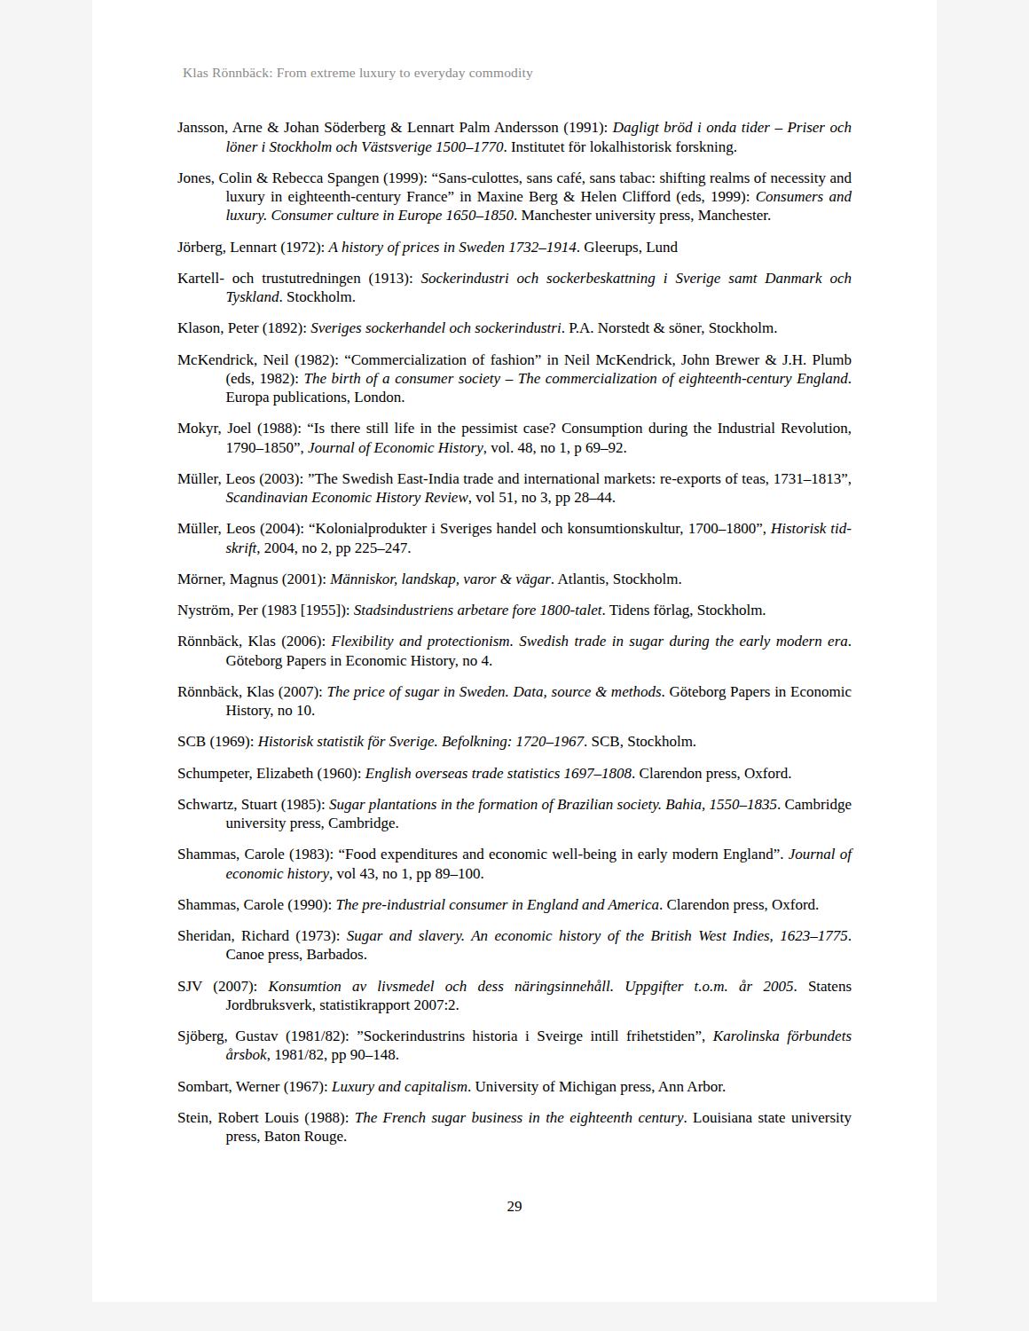Klas Rönnbäck: From extreme luxury to everyday commodity
Jansson, Arne & Johan Söderberg & Lennart Palm Andersson (1991): Dagligt bröd i onda tider – Priser och löner i Stockholm och Västsverige 1500–1770. Institutet för lokalhistorisk forskning.
Jones, Colin & Rebecca Spangen (1999): “Sans-culottes, sans café, sans tabac: shifting realms of necessity and luxury in eighteenth-century France” in Maxine Berg & Helen Clifford (eds, 1999): Consumers and luxury. Consumer culture in Europe 1650–1850. Manchester university press, Manchester.
Jörberg, Lennart (1972): A history of prices in Sweden 1732–1914. Gleerups, Lund
Kartell- och trustutredningen (1913): Sockerindustri och sockerbeskattning i Sverige samt Danmark och Tyskland. Stockholm.
Klason, Peter (1892): Sveriges sockerhandel och sockerindustri. P.A. Norstedt & söner, Stockholm.
McKendrick, Neil (1982): “Commercialization of fashion” in Neil McKendrick, John Brewer & J.H. Plumb (eds, 1982): The birth of a consumer society – The commercialization of eighteenth-century England. Europa publications, London.
Mokyr, Joel (1988): “Is there still life in the pessimist case? Consumption during the Industrial Revolution, 1790–1850”, Journal of Economic History, vol. 48, no 1, p 69–92.
Müller, Leos (2003): ”The Swedish East-India trade and international markets: re-exports of teas, 1731–1813”, Scandinavian Economic History Review, vol 51, no 3, pp 28–44.
Müller, Leos (2004): “Kolonialprodukter i Sveriges handel och konsumtionskultur, 1700–1800”, Historisk tidskrift, 2004, no 2, pp 225–247.
Mörner, Magnus (2001): Människor, landskap, varor & vägar. Atlantis, Stockholm.
Nyström, Per (1983 [1955]): Stadsindustriens arbetare fore 1800-talet. Tidens förlag, Stockholm.
Rönnbäck, Klas (2006): Flexibility and protectionism. Swedish trade in sugar during the early modern era. Göteborg Papers in Economic History, no 4.
Rönnbäck, Klas (2007): The price of sugar in Sweden. Data, source & methods. Göteborg Papers in Economic History, no 10.
SCB (1969): Historisk statistik för Sverige. Befolkning: 1720–1967. SCB, Stockholm.
Schumpeter, Elizabeth (1960): English overseas trade statistics 1697–1808. Clarendon press, Oxford.
Schwartz, Stuart (1985): Sugar plantations in the formation of Brazilian society. Bahia, 1550–1835. Cambridge university press, Cambridge.
Shammas, Carole (1983): “Food expenditures and economic well-being in early modern England”. Journal of economic history, vol 43, no 1, pp 89–100.
Shammas, Carole (1990): The pre-industrial consumer in England and America. Clarendon press, Oxford.
Sheridan, Richard (1973): Sugar and slavery. An economic history of the British West Indies, 1623–1775. Canoe press, Barbados.
SJV (2007): Konsumtion av livsmedel och dess näringsinnehåll. Uppgifter t.o.m. år 2005. Statens Jordbruksverk, statistikrapport 2007:2.
Sjöberg, Gustav (1981/82): ”Sockerindustrins historia i Sveirge intill frihetstiden”, Karolinska förbundets årsbok, 1981/82, pp 90–148.
Sombart, Werner (1967): Luxury and capitalism. University of Michigan press, Ann Arbor.
Stein, Robert Louis (1988): The French sugar business in the eighteenth century. Louisiana state university press, Baton Rouge.
29